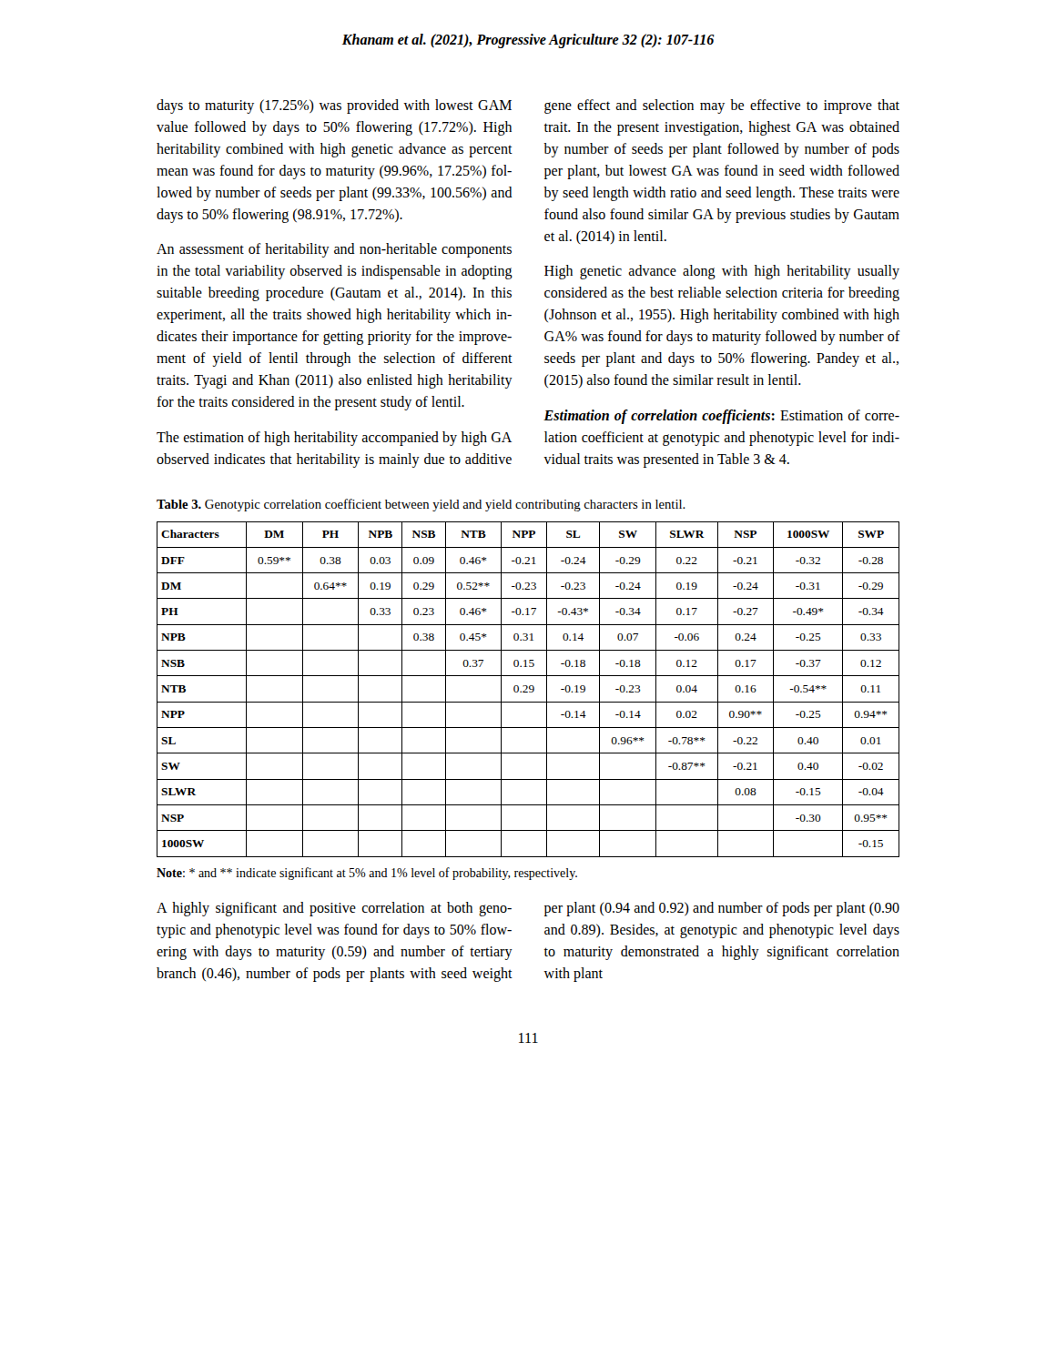Khanam et al. (2021), Progressive Agriculture 32 (2): 107-116
days to maturity (17.25%) was provided with lowest GAM value followed by days to 50% flowering (17.72%). High heritability combined with high genetic advance as percent mean was found for days to maturity (99.96%, 17.25%) followed by number of seeds per plant (99.33%, 100.56%) and days to 50% flowering (98.91%, 17.72%).
An assessment of heritability and non-heritable components in the total variability observed is indispensable in adopting suitable breeding procedure (Gautam et al., 2014). In this experiment, all the traits showed high heritability which indicates their importance for getting priority for the improvement of yield of lentil through the selection of different traits. Tyagi and Khan (2011) also enlisted high heritability for the traits considered in the present study of lentil.
The estimation of high heritability accompanied by high GA observed indicates that heritability is mainly due to additive gene effect and selection may be effective to improve that trait. In the present investigation, highest GA was obtained by number of seeds per plant followed by number of pods per plant, but lowest GA was found in seed width followed by seed length width ratio and seed length. These traits were found also found similar GA by previous studies by Gautam et al. (2014) in lentil.
High genetic advance along with high heritability usually considered as the best reliable selection criteria for breeding (Johnson et al., 1955). High heritability combined with high GA% was found for days to maturity followed by number of seeds per plant and days to 50% flowering. Pandey et al., (2015) also found the similar result in lentil.
Estimation of correlation coefficients: Estimation of correlation coefficient at genotypic and phenotypic level for individual traits was presented in Table 3 & 4.
Table 3. Genotypic correlation coefficient between yield and yield contributing characters in lentil.
| Characters | DM | PH | NPB | NSB | NTB | NPP | SL | SW | SLWR | NSP | 1000SW | SWP |
| --- | --- | --- | --- | --- | --- | --- | --- | --- | --- | --- | --- | --- |
| DFF | 0.59** | 0.38 | 0.03 | 0.09 | 0.46* | -0.21 | -0.24 | -0.29 | 0.22 | -0.21 | -0.32 | -0.28 |
| DM | | 0.64** | 0.19 | 0.29 | 0.52** | -0.23 | -0.23 | -0.24 | 0.19 | -0.24 | -0.31 | -0.29 |
| PH | | | 0.33 | 0.23 | 0.46* | -0.17 | -0.43* | -0.34 | 0.17 | -0.27 | -0.49* | -0.34 |
| NPB | | | | 0.38 | 0.45* | 0.31 | 0.14 | 0.07 | -0.06 | 0.24 | -0.25 | 0.33 |
| NSB | | | | | 0.37 | 0.15 | -0.18 | -0.18 | 0.12 | 0.17 | -0.37 | 0.12 |
| NTB | | | | | | 0.29 | -0.19 | -0.23 | 0.04 | 0.16 | -0.54** | 0.11 |
| NPP | | | | | | | -0.14 | -0.14 | 0.02 | 0.90** | -0.25 | 0.94** |
| SL | | | | | | | | 0.96** | -0.78** | -0.22 | 0.40 | 0.01 |
| SW | | | | | | | | | -0.87** | -0.21 | 0.40 | -0.02 |
| SLWR | | | | | | | | | | 0.08 | -0.15 | -0.04 |
| NSP | | | | | | | | | | | -0.30 | 0.95** |
| 1000SW | | | | | | | | | | | | -0.15 |
Note: * and ** indicate significant at 5% and 1% level of probability, respectively.
A highly significant and positive correlation at both genotypic and phenotypic level was found for days to 50% flowering with days to maturity (0.59) and number of tertiary branch (0.46), number of pods per plants with seed weight per plant (0.94 and 0.92) and number of pods per plant (0.90 and 0.89). Besides, at genotypic and phenotypic level days to maturity demonstrated a highly significant correlation with plant
111